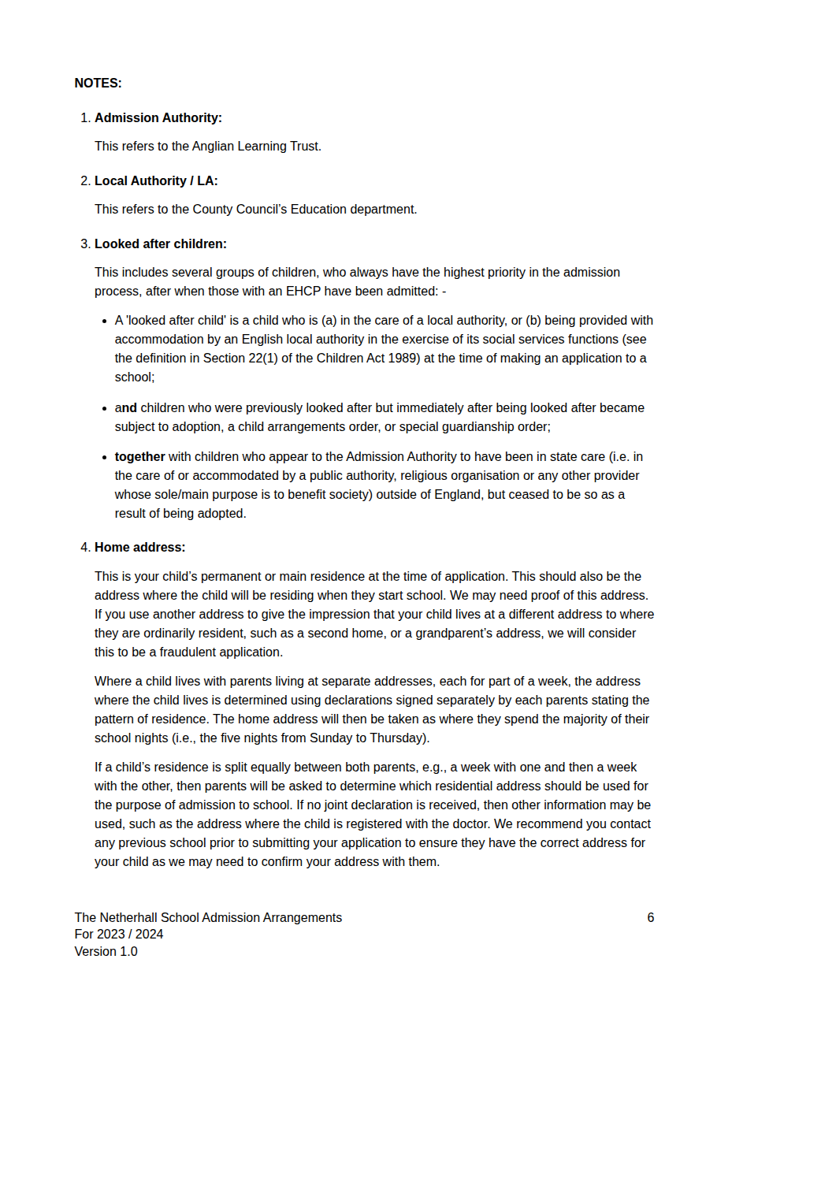NOTES:
Admission Authority:
This refers to the Anglian Learning Trust.
Local Authority / LA:
This refers to the County Council’s Education department.
Looked after children:
This includes several groups of children, who always have the highest priority in the admission process, after when those with an EHCP have been admitted: -
A 'looked after child' is a child who is (a) in the care of a local authority, or (b) being provided with accommodation by an English local authority in the exercise of its social services functions (see the definition in Section 22(1) of the Children Act 1989) at the time of making an application to a school;
and children who were previously looked after but immediately after being looked after became subject to adoption, a child arrangements order, or special guardianship order;
together with children who appear to the Admission Authority to have been in state care (i.e. in the care of or accommodated by a public authority, religious organisation or any other provider whose sole/main purpose is to benefit society) outside of England, but ceased to be so as a result of being adopted.
Home address:
This is your child’s permanent or main residence at the time of application. This should also be the address where the child will be residing when they start school. We may need proof of this address. If you use another address to give the impression that your child lives at a different address to where they are ordinarily resident, such as a second home, or a grandparent’s address, we will consider this to be a fraudulent application.
Where a child lives with parents living at separate addresses, each for part of a week, the address where the child lives is determined using declarations signed separately by each parents stating the pattern of residence. The home address will then be taken as where they spend the majority of their school nights (i.e., the five nights from Sunday to Thursday).
If a child’s residence is split equally between both parents, e.g., a week with one and then a week with the other, then parents will be asked to determine which residential address should be used for the purpose of admission to school. If no joint declaration is received, then other information may be used, such as the address where the child is registered with the doctor. We recommend you contact any previous school prior to submitting your application to ensure they have the correct address for your child as we may need to confirm your address with them.
6 The Netherhall School Admission Arrangements
For 2023 / 2024
Version 1.0